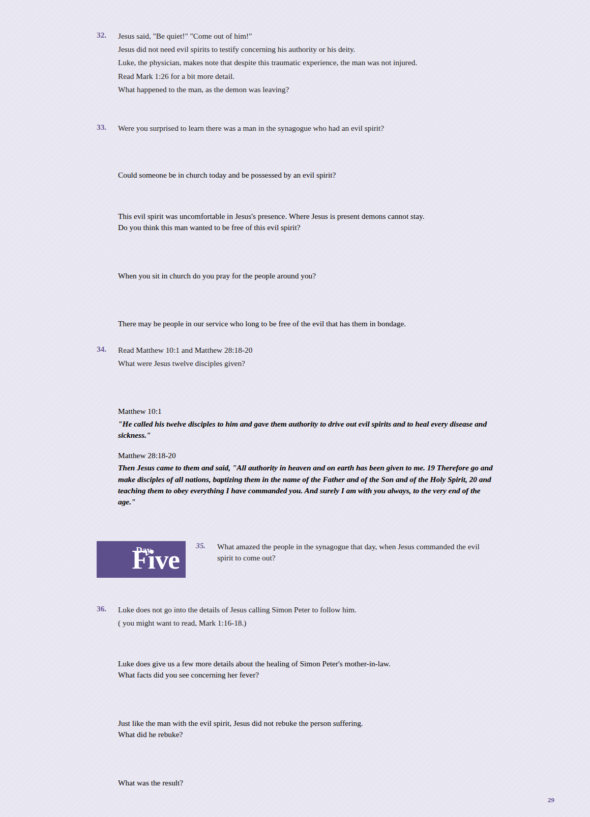32.
Jesus said, "Be quiet!" "Come out of him!"
Jesus did not need evil spirits to testify concerning his authority or his deity.
Luke, the physician, makes note that despite this traumatic experience, the man was not injured.
Read Mark 1:26 for a bit more detail.
What happened to the man, as the demon was leaving?
33.
Were you surprised to learn there was a man in the synagogue who had an evil spirit?
Could someone be in church today and be possessed by an evil spirit?
This evil spirit was uncomfortable in Jesus's presence. Where Jesus is present demons cannot stay.
Do you think this man wanted to be free of this evil spirit?
When you sit in church do you pray for the people around you?
There may be people in our service who long to be free of the evil that has them in bondage.
34.
Read Matthew 10:1 and Matthew 28:18-20
What were Jesus twelve disciples given?
Matthew 10:1
"He called his twelve disciples to him and gave them authority to drive out evil spirits and to heal every disease and sickness."
Matthew 28:18-20
Then Jesus came to them and said, "All authority in heaven and on earth has been given to me. 19 Therefore go and make disciples of all nations, baptizing them in the name of the Father and of the Son and of the Holy Spirit, 20 and teaching them to obey everything I have commanded you. And surely I am with you always, to the very end of the age."
Day Five
35.
What amazed the people in the synagogue that day, when Jesus commanded the evil spirit to come out?
36.
Luke does not go into the details of Jesus calling Simon Peter to follow him.
( you might want to read, Mark 1:16-18.)
Luke does give us a few more details about the healing of Simon Peter's mother-in-law.
What facts did you see concerning her fever?
Just like the man with the evil spirit, Jesus did not rebuke the person suffering.
What did he rebuke?
What was the result?
29